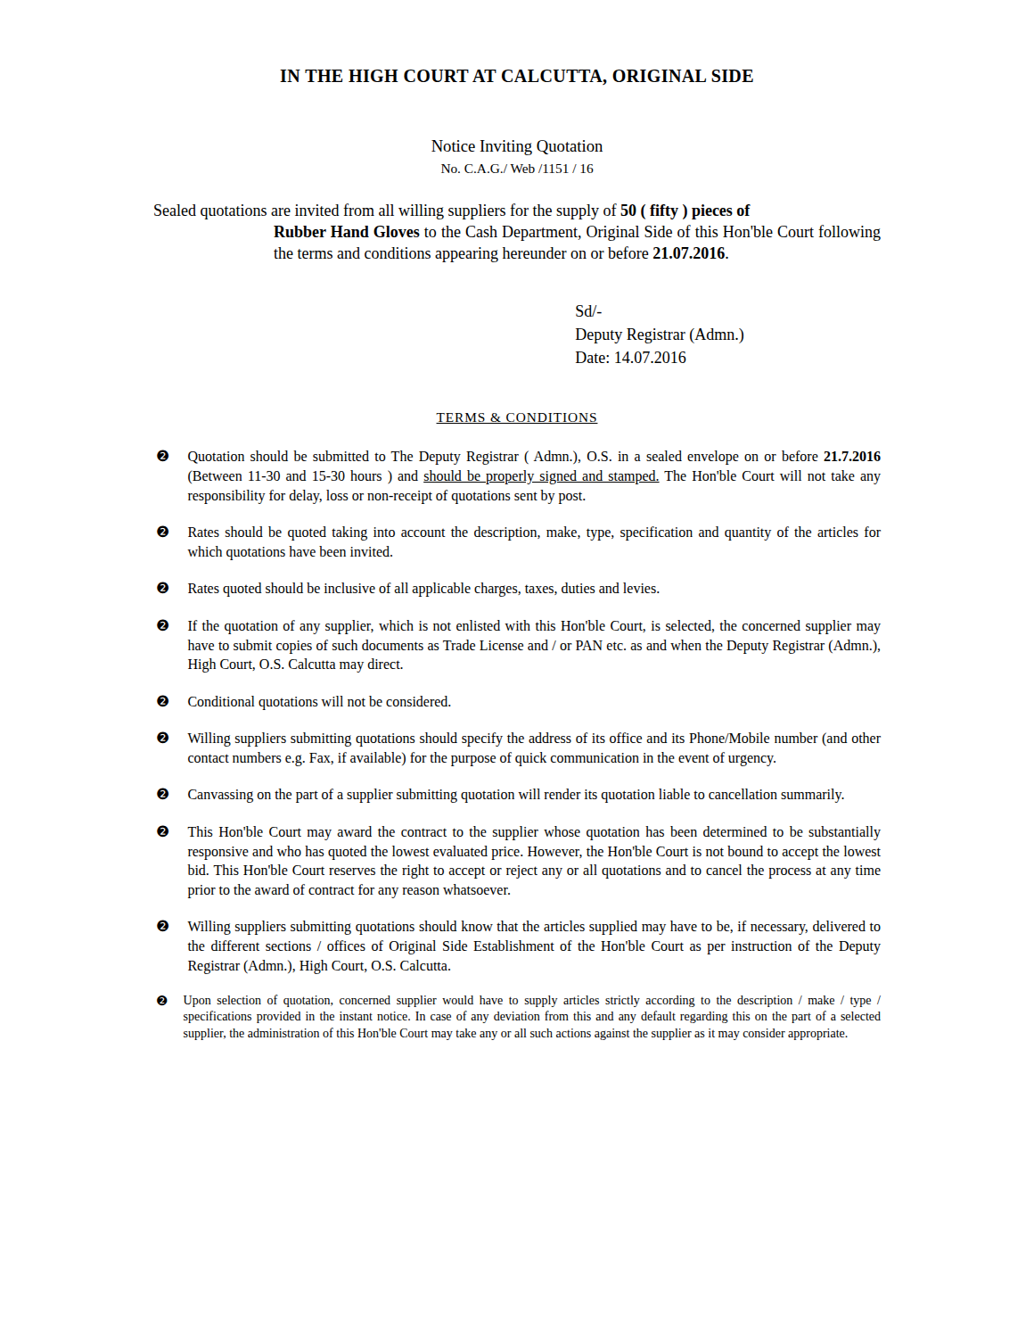IN THE HIGH COURT AT CALCUTTA, ORIGINAL SIDE
Notice Inviting Quotation
No. C.A.G./ Web /1151 / 16
Sealed quotations are invited from all willing suppliers for the supply of 50 ( fifty ) pieces of Rubber Hand Gloves to the Cash Department, Original Side of this Hon'ble Court following the terms and conditions appearing hereunder on or before 21.07.2016.
Sd/- Deputy Registrar (Admn.) Date: 14.07.2016
TERMS & CONDITIONS
Quotation should be submitted to The Deputy Registrar ( Admn.), O.S. in a sealed envelope on or before 21.7.2016 (Between 11-30 and 15-30 hours ) and should be properly signed and stamped. The Hon'ble Court will not take any responsibility for delay, loss or non-receipt of quotations sent by post.
Rates should be quoted taking into account the description, make, type, specification and quantity of the articles for which quotations have been invited.
Rates quoted should be inclusive of all applicable charges, taxes, duties and levies.
If the quotation of any supplier, which is not enlisted with this Hon'ble Court, is selected, the concerned supplier may have to submit copies of such documents as Trade License and / or PAN etc. as and when the Deputy Registrar (Admn.), High Court, O.S. Calcutta may direct.
Conditional quotations will not be considered.
Willing suppliers submitting quotations should specify the address of its office and its Phone/Mobile number (and other contact numbers e.g. Fax, if available) for the purpose of quick communication in the event of urgency.
Canvassing on the part of a supplier submitting quotation will render its quotation liable to cancellation summarily.
This Hon'ble Court may award the contract to the supplier whose quotation has been determined to be substantially responsive and who has quoted the lowest evaluated price. However, the Hon'ble Court is not bound to accept the lowest bid. This Hon'ble Court reserves the right to accept or reject any or all quotations and to cancel the process at any time prior to the award of contract for any reason whatsoever.
Willing suppliers submitting quotations should know that the articles supplied may have to be, if necessary, delivered to the different sections / offices of Original Side Establishment of the Hon'ble Court as per instruction of the Deputy Registrar (Admn.), High Court, O.S. Calcutta.
Upon selection of quotation, concerned supplier would have to supply articles strictly according to the description / make / type / specifications provided in the instant notice. In case of any deviation from this and any default regarding this on the part of a selected supplier, the administration of this Hon'ble Court may take any or all such actions against the supplier as it may consider appropriate.